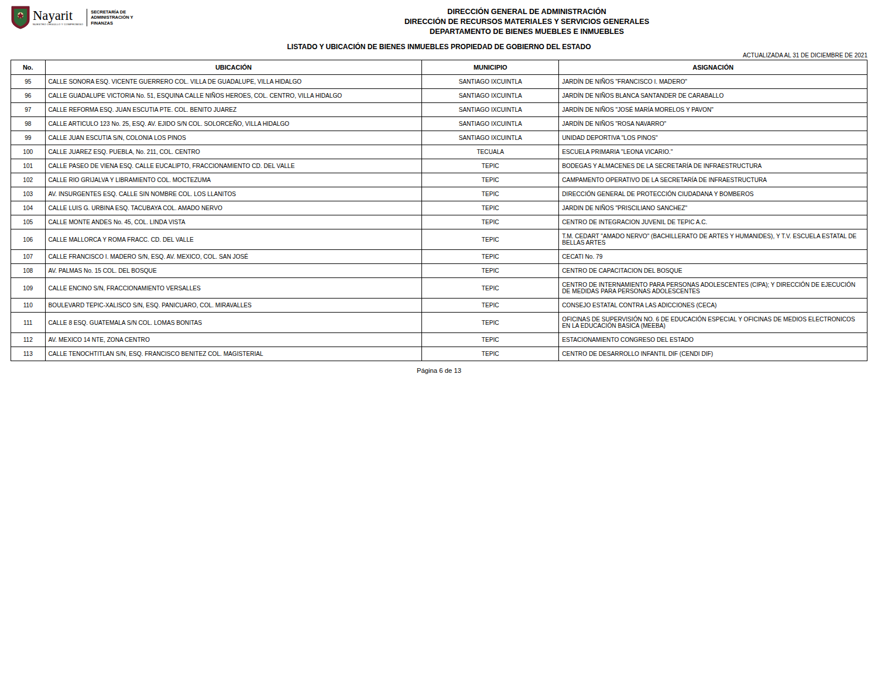NayaritNuestro orgullo y compromiso
SECRETARÍA DE
ADMINISTRACIÓN Y
FINANZAS
DIRECCIÓN GENERAL DE ADMINISTRACIÓN
DIRECCIÓN DE RECURSOS MATERIALES Y SERVICIOS GENERALES
DEPARTAMENTO DE BIENES MUEBLES E INMUEBLES
LISTADO Y UBICACIÓN DE BIENES INMUEBLES PROPIEDAD DE GOBIERNO DEL ESTADO
ACTUALIZADA AL 31 DE DICIEMBRE DE 2021
| No. | UBICACIÓN | MUNICIPIO | ASIGNACIÓN |
| --- | --- | --- | --- |
| 95 | CALLE SONORA ESQ. VICENTE GUERRERO COL. VILLA DE GUADALUPE, VILLA HIDALGO | SANTIAGO IXCUINTLA | JARDÍN DE NIÑOS "FRANCISCO I. MADERO" |
| 96 | CALLE GUADALUPE VICTORIA No. 51, ESQUINA CALLE NIÑOS HEROES, COL. CENTRO, VILLA HIDALGO | SANTIAGO IXCUINTLA | JARDÍN DE NIÑOS BLANCA SANTANDER DE CARABALLO |
| 97 | CALLE REFORMA ESQ. JUAN ESCUTIA PTE. COL. BENITO JUAREZ | SANTIAGO IXCUINTLA | JARDÍN DE NIÑOS "JOSÉ MARÍA MORELOS Y PAVON" |
| 98 | CALLE ARTICULO 123 No. 25, ESQ. AV. EJIDO S/N COL. SOLORCEÑO, VILLA HIDALGO | SANTIAGO IXCUINTLA | JARDÍN DE NIÑOS "ROSA NAVARRO" |
| 99 | CALLE JUAN ESCUTIA S/N, COLONIA LOS PINOS | SANTIAGO IXCUINTLA | UNIDAD DEPORTIVA "LOS PINOS" |
| 100 | CALLE JUAREZ ESQ. PUEBLA, No. 211, COL. CENTRO | TECUALA | ESCUELA PRIMARIA "LEONA VICARIO." |
| 101 | CALLE PASEO DE VIENA ESQ. CALLE EUCALIPTO, FRACCIONAMIENTO CD. DEL VALLE | TEPIC | BODEGAS Y ALMACENES DE LA SECRETARÍA DE INFRAESTRUCTURA |
| 102 | CALLE RIO GRIJALVA Y LIBRAMIENTO COL. MOCTEZUMA | TEPIC | CAMPAMENTO OPERATIVO DE LA SECRETARÍA DE INFRAESTRUCTURA |
| 103 | AV. INSURGENTES ESQ. CALLE SIN NOMBRE COL. LOS LLANITOS | TEPIC | DIRECCIÓN GENERAL DE PROTECCIÓN CIUDADANA Y BOMBEROS |
| 104 | CALLE LUIS G. URBINA ESQ. TACUBAYA COL. AMADO NERVO | TEPIC | JARDIN DE NIÑOS "PRISCILIANO SANCHEZ" |
| 105 | CALLE MONTE ANDES No. 45, COL. LINDA VISTA | TEPIC | CENTRO DE INTEGRACION JUVENIL DE TEPIC A.C. |
| 106 | CALLE MALLORCA Y ROMA FRACC. CD. DEL VALLE | TEPIC | T.M. CEDART "AMADO NERVO" (BACHILLERATO DE ARTES Y HUMANIDES), Y T.V. ESCUELA ESTATAL DE BELLAS ARTES |
| 107 | CALLE FRANCISCO I. MADERO S/N, ESQ. AV. MEXICO, COL. SAN JOSÉ | TEPIC | CECATI No. 79 |
| 108 | AV. PALMAS No. 15 COL. DEL BOSQUE | TEPIC | CENTRO DE CAPACITACION DEL BOSQUE |
| 109 | CALLE ENCINO S/N, FRACCIONAMIENTO VERSALLES | TEPIC | CENTRO DE INTERNAMIENTO PARA PERSONAS ADOLESCENTES (CIPA); Y DIRECCIÓN DE EJECUCIÓN DE MEDIDAS PARA PERSONAS ADOLESCENTES |
| 110 | BOULEVARD TEPIC-XALISCO S/N, ESQ. PANICUARO, COL. MIRAVALLES | TEPIC | CONSEJO ESTATAL CONTRA LAS ADICCIONES (CECA) |
| 111 | CALLE 8 ESQ. GUATEMALA S/N COL. LOMAS BONITAS | TEPIC | OFICINAS DE SUPERVISIÓN NO. 6 DE EDUCACIÓN ESPECIAL Y OFICINAS DE MEDIOS ELECTRONICOS EN LA EDUCACIÓN BASICA (MEEBA) |
| 112 | AV. MEXICO 14 NTE, ZONA CENTRO | TEPIC | ESTACIONAMIENTO CONGRESO DEL ESTADO |
| 113 | CALLE TENOCHTITLAN S/N, ESQ. FRANCISCO BENITEZ COL. MAGISTERIAL | TEPIC | CENTRO DE DESARROLLO INFANTIL DIF (CENDI DIF) |
Página 6 de 13